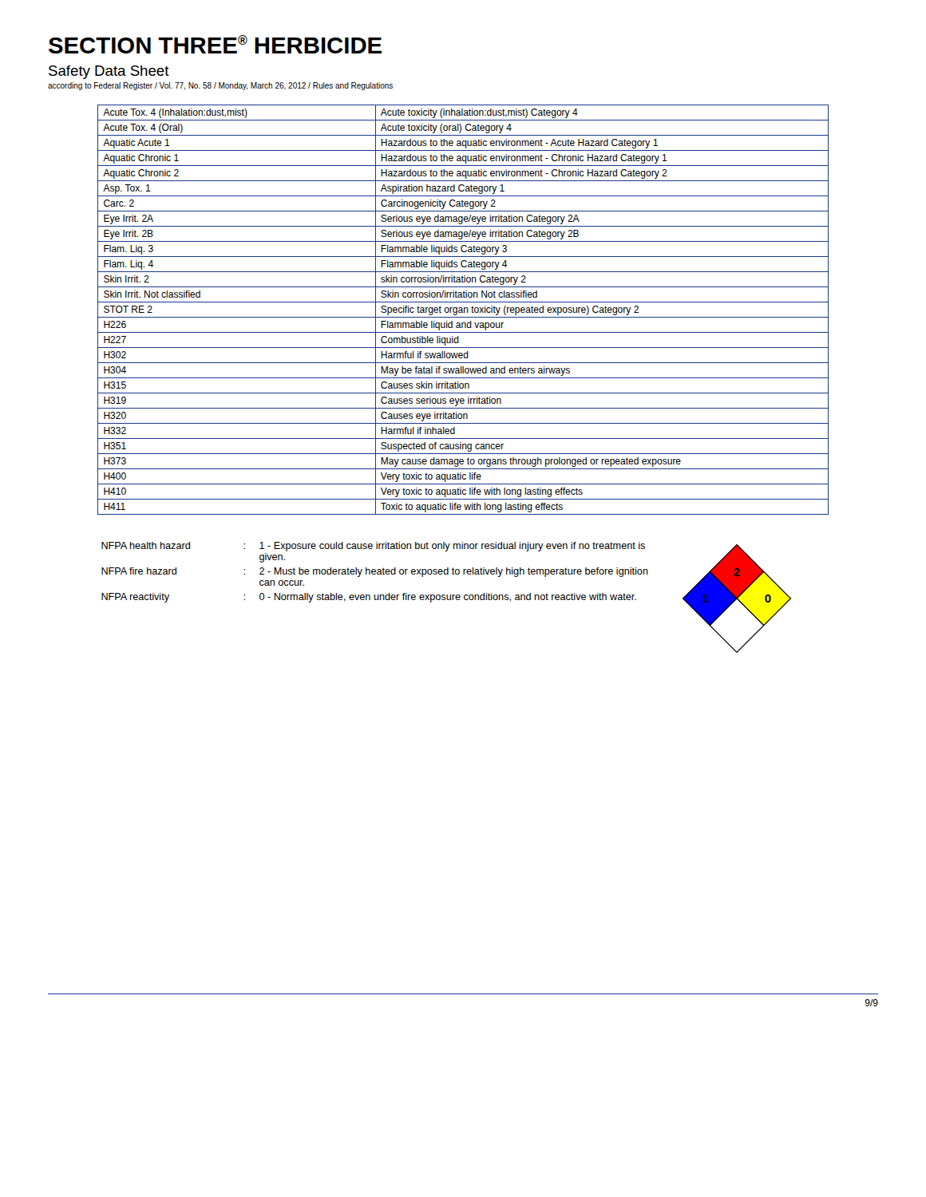SECTION THREE® HERBICIDE
Safety Data Sheet
according to Federal Register / Vol. 77, No. 58 / Monday, March 26, 2012 / Rules and Regulations
| Acute Tox. 4 (Inhalation:dust,mist) | Acute toxicity (inhalation:dust,mist) Category 4 |
| Acute Tox. 4 (Oral) | Acute toxicity (oral) Category 4 |
| Aquatic Acute 1 | Hazardous to the aquatic environment - Acute Hazard Category 1 |
| Aquatic Chronic 1 | Hazardous to the aquatic environment - Chronic Hazard Category 1 |
| Aquatic Chronic 2 | Hazardous to the aquatic environment - Chronic Hazard Category 2 |
| Asp. Tox. 1 | Aspiration hazard Category 1 |
| Carc. 2 | Carcinogenicity Category 2 |
| Eye Irrit. 2A | Serious eye damage/eye irritation Category 2A |
| Eye Irrit. 2B | Serious eye damage/eye irritation Category 2B |
| Flam. Liq. 3 | Flammable liquids Category 3 |
| Flam. Liq. 4 | Flammable liquids Category 4 |
| Skin Irrit. 2 | skin corrosion/irritation Category 2 |
| Skin Irrit. Not classified | Skin corrosion/irritation Not classified |
| STOT RE 2 | Specific target organ toxicity (repeated exposure) Category 2 |
| H226 | Flammable liquid and vapour |
| H227 | Combustible liquid |
| H302 | Harmful if swallowed |
| H304 | May be fatal if swallowed and enters airways |
| H315 | Causes skin irritation |
| H319 | Causes serious eye irritation |
| H320 | Causes eye irritation |
| H332 | Harmful if inhaled |
| H351 | Suspected of causing cancer |
| H373 | May cause damage to organs through prolonged or repeated exposure |
| H400 | Very toxic to aquatic life |
| H410 | Very toxic to aquatic life with long lasting effects |
| H411 | Toxic to aquatic life with long lasting effects |
| NFPA health hazard | : | 1 - Exposure could cause irritation but only minor residual injury even if no treatment is given. |
| NFPA fire hazard | : | 2 - Must be moderately heated or exposed to relatively high temperature before ignition can occur. |
| NFPA reactivity | : | 0 - Normally stable, even under fire exposure conditions, and not reactive with water. |
2 1 0
9/9